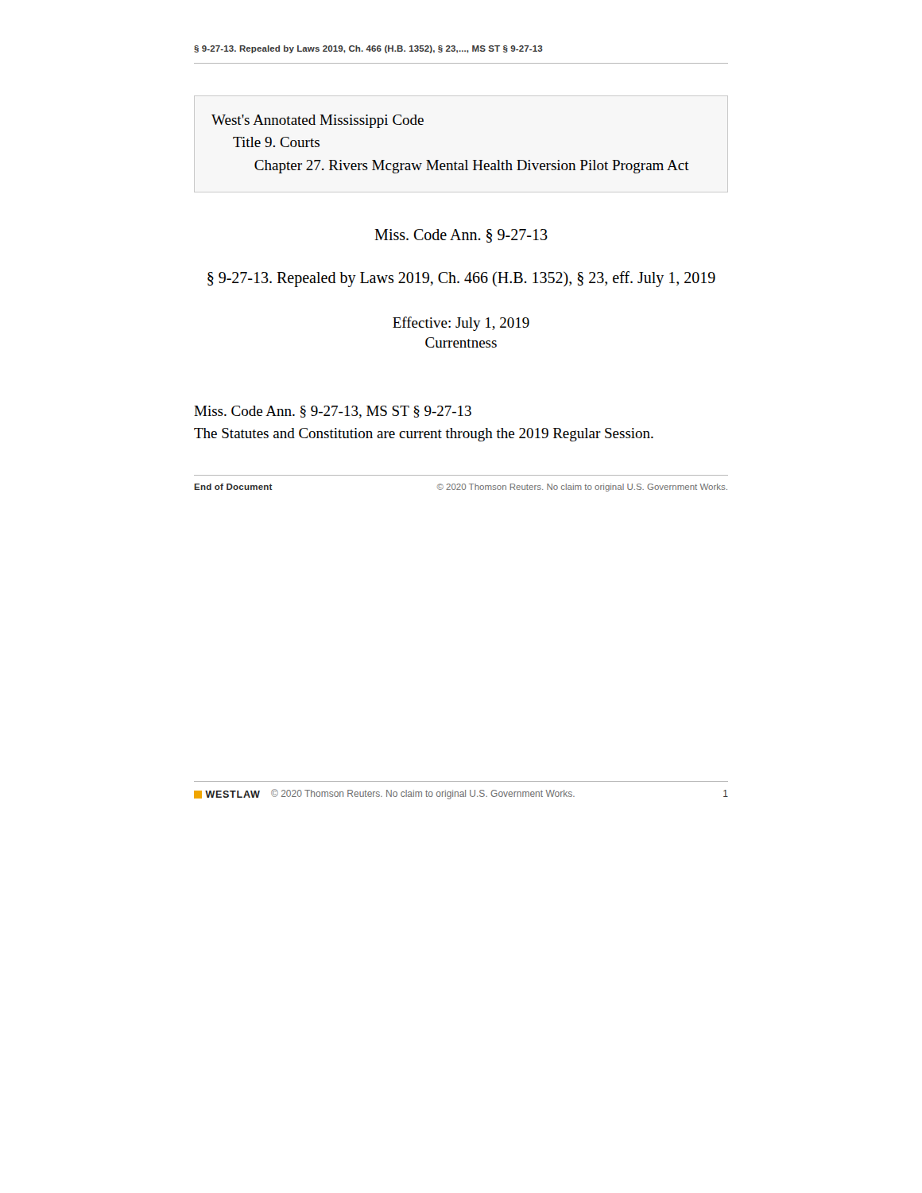§ 9-27-13. Repealed by Laws 2019, Ch. 466 (H.B. 1352), § 23,..., MS ST § 9-27-13
West's Annotated Mississippi Code
Title 9. Courts
Chapter 27. Rivers Mcgraw Mental Health Diversion Pilot Program Act
Miss. Code Ann. § 9-27-13
§ 9-27-13. Repealed by Laws 2019, Ch. 466 (H.B. 1352), § 23, eff. July 1, 2019
Effective: July 1, 2019 Currentness
Miss. Code Ann. § 9-27-13, MS ST § 9-27-13
The Statutes and Constitution are current through the 2019 Regular Session.
End of Document © 2020 Thomson Reuters. No claim to original U.S. Government Works.
WESTLAW © 2020 Thomson Reuters. No claim to original U.S. Government Works. 1